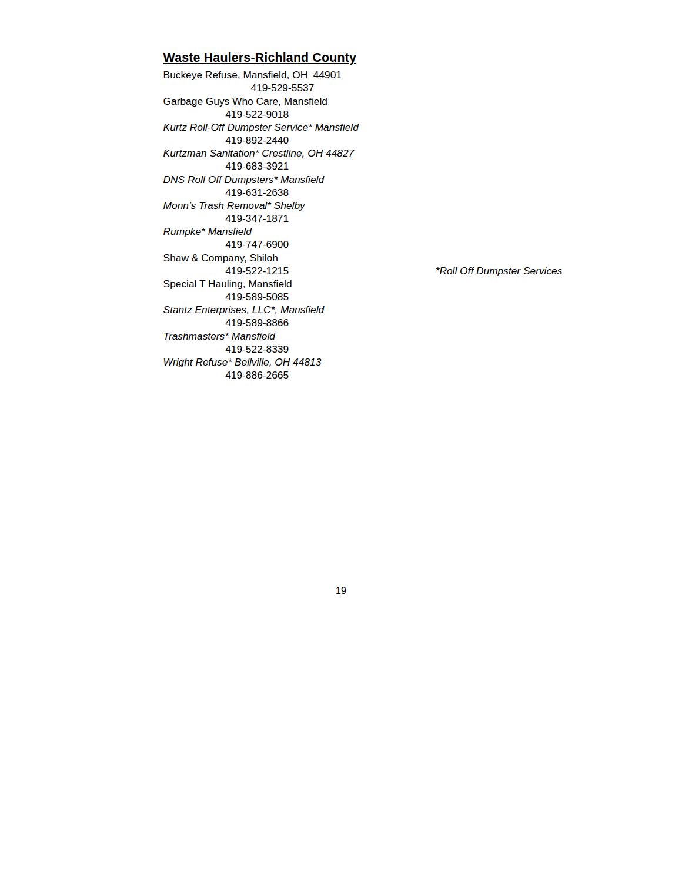Waste Haulers-Richland County
Buckeye Refuse, Mansfield, OH 44901
419-529-5537
Garbage Guys Who Care, Mansfield
419-522-9018
Kurtz Roll-Off Dumpster Service* Mansfield
419-892-2440
Kurtzman Sanitation* Crestline, OH 44827
419-683-3921
DNS Roll Off Dumpsters* Mansfield
419-631-2638
Monn’s Trash Removal* Shelby
419-347-1871
Rumpke* Mansfield
419-747-6900
Shaw & Company, Shiloh
419-522-1215 *Roll Off Dumpster Services
Special T Hauling, Mansfield
419-589-5085
Stantz Enterprises, LLC*, Mansfield
419-589-8866
Trashmasters* Mansfield
419-522-8339
Wright Refuse* Bellville, OH 44813
419-886-2665
19